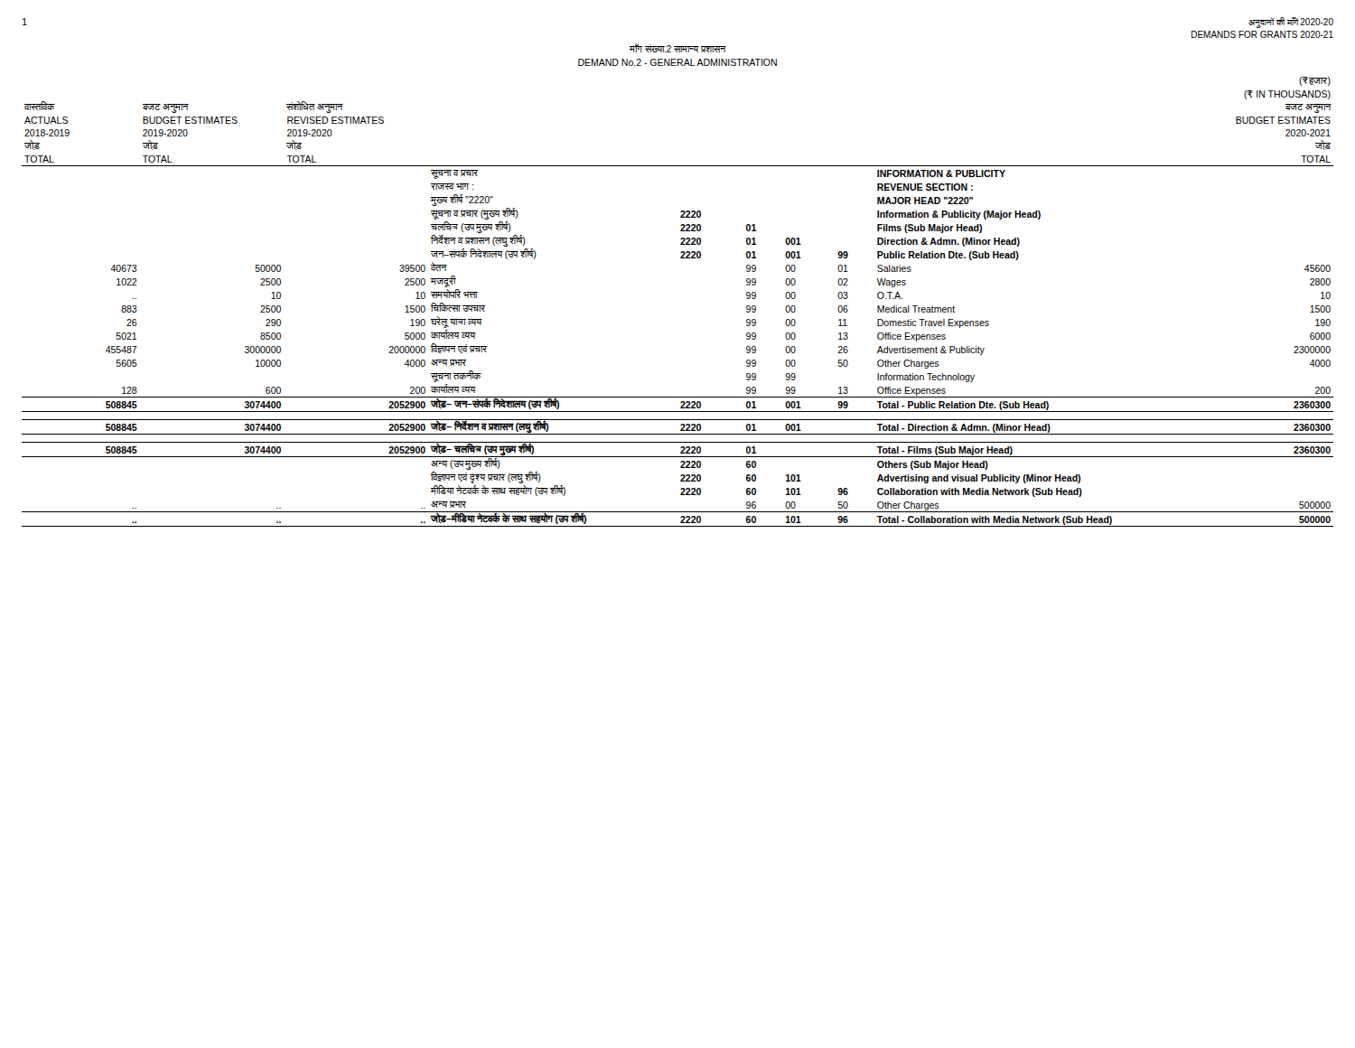1
अनुदानों की माँगें 2020-20
DEMANDS FOR GRANTS 2020-21
माँग संख्या.2 सामान्य प्रशासन
DEMAND No.2 - GENERAL ADMINISTRATION
| | (₹ हजार) |
| --- | --- |
| | (₹ IN THOUSANDS) |
| वास्तविक | बजट अनुमान | संशोधित अनुमान | | बजट अनुमान |
| ACTUALS | BUDGET ESTIMATES | REVISED ESTIMATES | | BUDGET ESTIMATES |
| 2018-2019 | 2019-2020 | 2019-2020 | | 2020-2021 |
| जोड़ | जोड़ | जोड़ | | जोड़ |
| TOTAL | TOTAL | TOTAL | | TOTAL |
| | सूचना व प्रचार | | INFORMATION & PUBLICITY | |
| | राजस्व भाग : | | REVENUE SECTION : | |
| | मुख्य शीर्ष "2220" | | MAJOR HEAD "2220" | |
| | सूचना व प्रचार (मुख्य शीर्ष) | 2220 | | Information & Publicity (Major Head) | |
| | चलचित्र (उप मुख्य शीर्ष) | 2220 | 01 | | Films (Sub Major Head) | |
| | निर्देशन व प्रशासन (लघु शीर्ष) | 2220 | 01 | 001 | | Direction & Admn. (Minor Head) | |
| | जन–संपर्क निदेशालय (उप शीर्ष) | 2220 | 01 | 001 | 99 | Public Relation Dte. (Sub Head) | |
| 40673 | 50000 | 39500 | वेतन | | 99 | 00 | 01 | Salaries | 45600 |
| 1022 | 2500 | 2500 | मजदूरी | | 99 | 00 | 02 | Wages | 2800 |
| .. | 10 | 10 | समयोपरि भत्ता | | 99 | 00 | 03 | O.T.A. | 10 |
| 883 | 2500 | 1500 | चिकित्सा उपचार | | 99 | 00 | 06 | Medical Treatment | 1500 |
| 26 | 290 | 190 | घरेलू यात्रा व्यय | | 99 | 00 | 11 | Domestic Travel Expenses | 190 |
| 5021 | 8500 | 5000 | कार्यालय व्यय | | 99 | 00 | 13 | Office Expenses | 6000 |
| 455487 | 3000000 | 2000000 | विज्ञापन एवं प्रचार | | 99 | 00 | 26 | Advertisement & Publicity | 2300000 |
| 5605 | 10000 | 4000 | अन्य प्रभार | | 99 | 00 | 50 | Other Charges | 4000 |
| | सूचना तकनीक | | 99 | 99 | | Information Technology | |
| 128 | 600 | 200 | कार्यालय व्यय | | 99 | 99 | 13 | Office Expenses | 200 |
| 508845 | 3074400 | 2052900 | जोड़– जन–संपर्क निदेशालय (उप शीर्ष) | 2220 | 01 | 001 | 99 | Total - Public Relation Dte. (Sub Head) | 2360300 |
| 508845 | 3074400 | 2052900 | जोड़– निर्देशन व प्रशासन (लघु शीर्ष) | 2220 | 01 | 001 | | Total - Direction & Admn. (Minor Head) | 2360300 |
| 508845 | 3074400 | 2052900 | जोड़– चलचित्र (उप मुख्य शीर्ष) | 2220 | 01 | | Total - Films (Sub Major Head) | 2360300 |
| | अन्य (उप मुख्य शीर्ष) | 2220 | 60 | | Others (Sub Major Head) | |
| | विज्ञापन एवं दृश्य प्रचार (लघु शीर्ष) | 2220 | 60 | 101 | | Advertising and visual Publicity (Minor Head) | |
| | मीडिया नेटवर्क के साथ सहयोग (उप शीर्ष) | 2220 | 60 | 101 | 96 | Collaboration with Media Network (Sub Head) | |
| .. | .. | .. | अन्य प्रभार | | 96 | 00 | 50 | Other Charges | 500000 |
| .. | .. | .. | जोड़–मीडिया नेटवर्क के साथ सहयोग (उप शीर्ष) | 2220 | 60 | 101 | 96 | Total - Collaboration with Media Network (Sub Head) | 500000 |